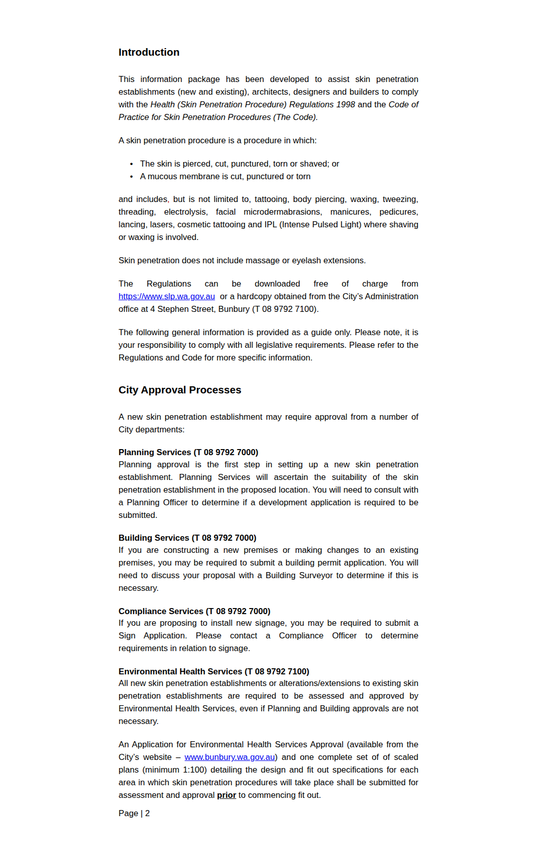Introduction
This information package has been developed to assist skin penetration establishments (new and existing), architects, designers and builders to comply with the Health (Skin Penetration Procedure) Regulations 1998 and the Code of Practice for Skin Penetration Procedures (The Code).
A skin penetration procedure is a procedure in which:
The skin is pierced, cut, punctured, torn or shaved; or
A mucous membrane is cut, punctured or torn
and includes, but is not limited to, tattooing, body piercing, waxing, tweezing, threading, electrolysis, facial microdermabrasions, manicures, pedicures, lancing, lasers, cosmetic tattooing and IPL (Intense Pulsed Light) where shaving or waxing is involved.
Skin penetration does not include massage or eyelash extensions.
The Regulations can be downloaded free of charge from https://www.slp.wa.gov.au or a hardcopy obtained from the City’s Administration office at 4 Stephen Street, Bunbury (T 08 9792 7100).
The following general information is provided as a guide only. Please note, it is your responsibility to comply with all legislative requirements. Please refer to the Regulations and Code for more specific information.
City Approval Processes
A new skin penetration establishment may require approval from a number of City departments:
Planning Services (T 08 9792 7000)
Planning approval is the first step in setting up a new skin penetration establishment. Planning Services will ascertain the suitability of the skin penetration establishment in the proposed location. You will need to consult with a Planning Officer to determine if a development application is required to be submitted.
Building Services (T 08 9792 7000)
If you are constructing a new premises or making changes to an existing premises, you may be required to submit a building permit application. You will need to discuss your proposal with a Building Surveyor to determine if this is necessary.
Compliance Services (T 08 9792 7000)
If you are proposing to install new signage, you may be required to submit a Sign Application. Please contact a Compliance Officer to determine requirements in relation to signage.
Environmental Health Services (T 08 9792 7100)
All new skin penetration establishments or alterations/extensions to existing skin penetration establishments are required to be assessed and approved by Environmental Health Services, even if Planning and Building approvals are not necessary.
An Application for Environmental Health Services Approval (available from the City’s website – www.bunbury.wa.gov.au) and one complete set of of scaled plans (minimum 1:100) detailing the design and fit out specifications for each area in which skin penetration procedures will take place shall be submitted for assessment and approval prior to commencing fit out.
Page | 2